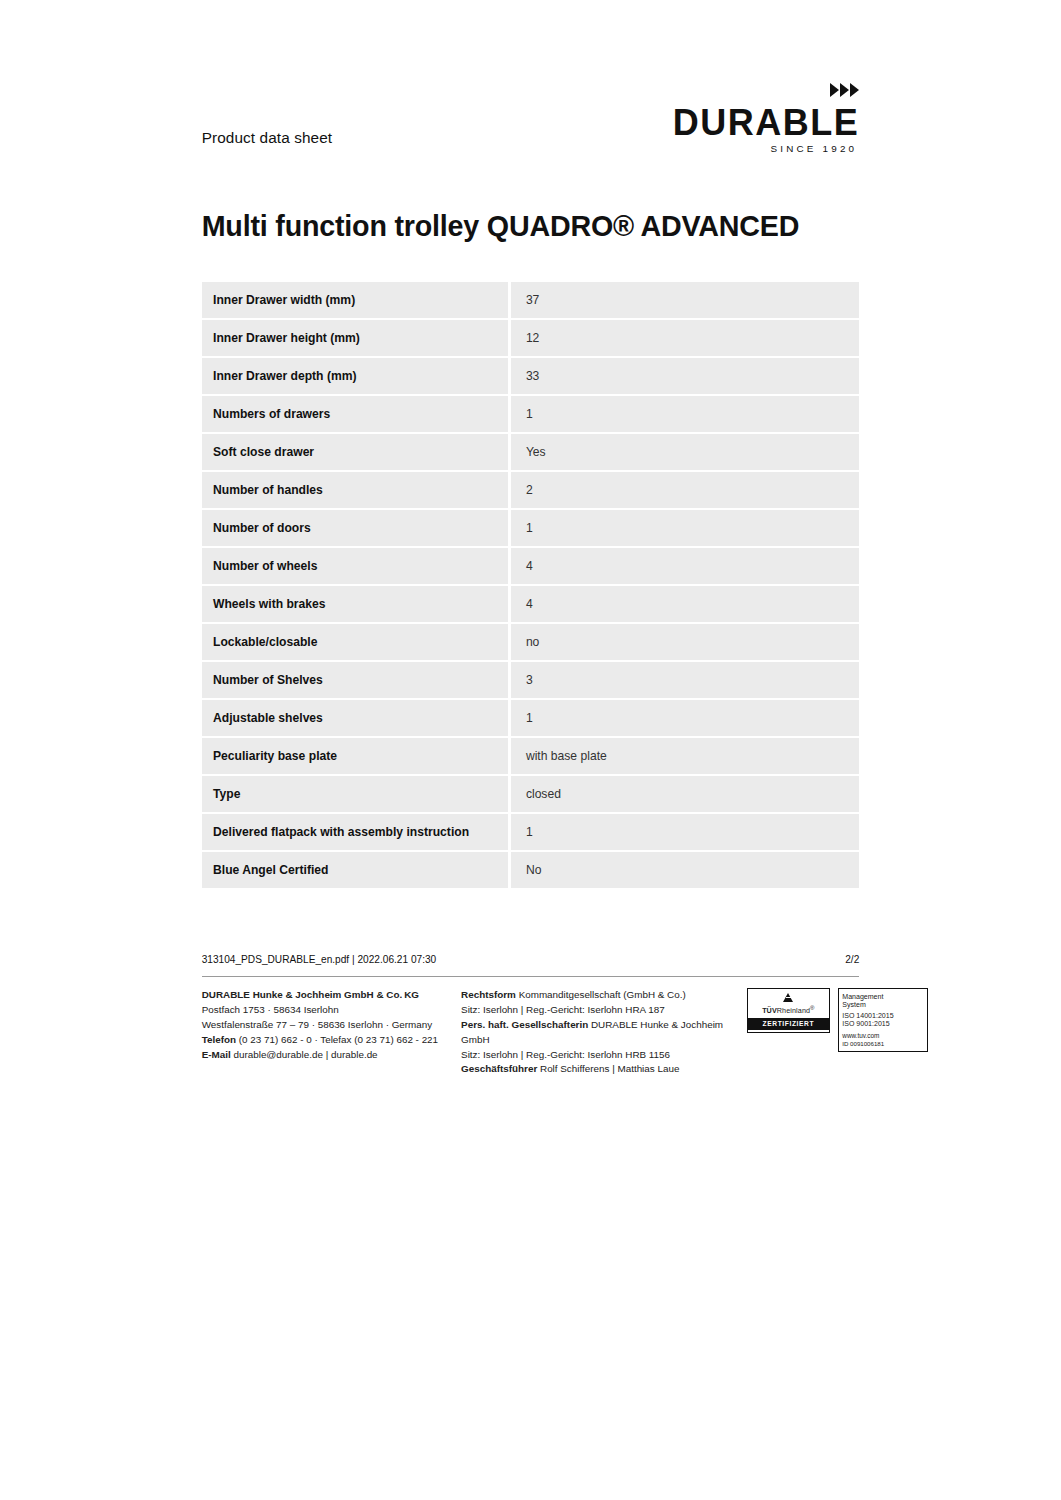Product data sheet
DURABLE SINCE 1920
Multi function trolley QUADRO® ADVANCED
| Inner Drawer width (mm) | 37 |
| Inner Drawer height (mm) | 12 |
| Inner Drawer depth (mm) | 33 |
| Numbers of drawers | 1 |
| Soft close drawer | Yes |
| Number of handles | 2 |
| Number of doors | 1 |
| Number of wheels | 4 |
| Wheels with brakes | 4 |
| Lockable/closable | no |
| Number of Shelves | 3 |
| Adjustable shelves | 1 |
| Peculiarity base plate | with base plate |
| Type | closed |
| Delivered flatpack with assembly instruction | 1 |
| Blue Angel Certified | No |
313104_PDS_DURABLE_en.pdf | 2022.06.21 07:30 2/2
DURABLE Hunke & Jochheim GmbH & Co. KG
Postfach 1753 · 58634 Iserlohn
Westfalenstraße 77 – 79 · 58636 Iserlohn · Germany
Telefon (0 23 71) 662 - 0 · Telefax (0 23 71) 662 - 221
E-Mail durable@durable.de | durable.de
Rechtsform Kommanditgesellschaft (GmbH & Co.)
Sitz: Iserlohn | Reg.-Gericht: Iserlohn HRA 187
Pers. haft. Gesellschafterin DURABLE Hunke & Jochheim GmbH
Sitz: Iserlohn | Reg.-Gericht: Iserlohn HRB 1156
Geschäftsführer Rolf Schifferens | Matthias Laue
TÜVRheinland®
ZERTIFIZIERT
Management
System
ISO 14001:2015
ISO 9001:2015
www.tuv.com
ID 0091006181